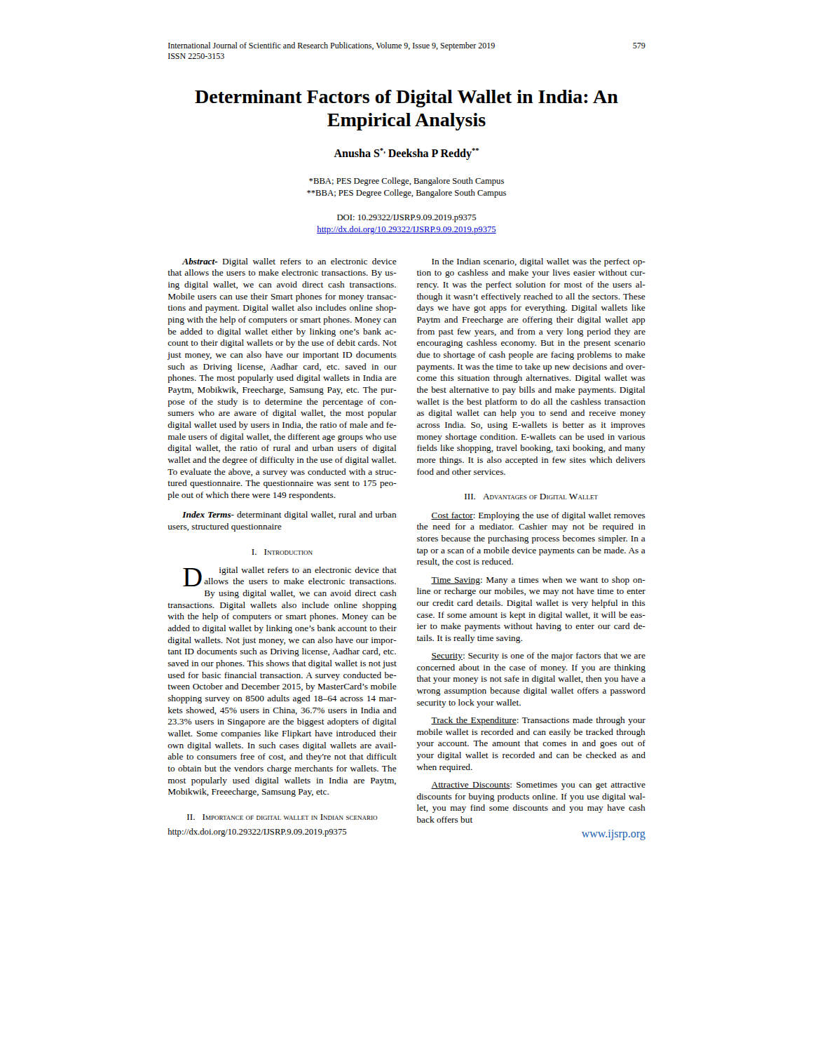International Journal of Scientific and Research Publications, Volume 9, Issue 9, September 2019
ISSN 2250-3153
579
Determinant Factors of Digital Wallet in India: An Empirical Analysis
Anusha S*, Deeksha P Reddy**
*BBA; PES Degree College, Bangalore South Campus
**BBA; PES Degree College, Bangalore South Campus
DOI: 10.29322/IJSRP.9.09.2019.p9375
http://dx.doi.org/10.29322/IJSRP.9.09.2019.p9375
Abstract- Digital wallet refers to an electronic device that allows the users to make electronic transactions. By using digital wallet, we can avoid direct cash transactions. Mobile users can use their Smart phones for money transactions and payment. Digital wallet also includes online shopping with the help of computers or smart phones. Money can be added to digital wallet either by linking one’s bank account to their digital wallets or by the use of debit cards. Not just money, we can also have our important ID documents such as Driving license, Aadhar card, etc. saved in our phones. The most popularly used digital wallets in India are Paytm, Mobikwik, Freecharge, Samsung Pay, etc. The purpose of the study is to determine the percentage of consumers who are aware of digital wallet, the most popular digital wallet used by users in India, the ratio of male and female users of digital wallet, the different age groups who use digital wallet, the ratio of rural and urban users of digital wallet and the degree of difficulty in the use of digital wallet. To evaluate the above, a survey was conducted with a structured questionnaire. The questionnaire was sent to 175 people out of which there were 149 respondents.
Index Terms- determinant digital wallet, rural and urban users, structured questionnaire
I. Introduction
Digital wallet refers to an electronic device that allows the users to make electronic transactions. By using digital wallet, we can avoid direct cash transactions. Digital wallets also include online shopping with the help of computers or smart phones. Money can be added to digital wallet by linking one’s bank account to their digital wallets. Not just money, we can also have our important ID documents such as Driving license, Aadhar card, etc. saved in our phones. This shows that digital wallet is not just used for basic financial transaction. A survey conducted between October and December 2015, by MasterCard’s mobile shopping survey on 8500 adults aged 18–64 across 14 markets showed, 45% users in China, 36.7% users in India and 23.3% users in Singapore are the biggest adopters of digital wallet. Some companies like Flipkart have introduced their own digital wallets. In such cases digital wallets are available to consumers free of cost, and they're not that difficult to obtain but the vendors charge merchants for wallets. The most popularly used digital wallets in India are Paytm, Mobikwik, Freeecharge, Samsung Pay, etc.
II. Importance of digital wallet in Indian scenario
In the Indian scenario, digital wallet was the perfect option to go cashless and make your lives easier without currency. It was the perfect solution for most of the users although it wasn’t effectively reached to all the sectors. These days we have got apps for everything. Digital wallets like Paytm and Freecharge are offering their digital wallet app from past few years, and from a very long period they are encouraging cashless economy. But in the present scenario due to shortage of cash people are facing problems to make payments. It was the time to take up new decisions and overcome this situation through alternatives. Digital wallet was the best alternative to pay bills and make payments. Digital wallet is the best platform to do all the cashless transaction as digital wallet can help you to send and receive money across India. So, using E-wallets is better as it improves money shortage condition. E-wallets can be used in various fields like shopping, travel booking, taxi booking, and many more things. It is also accepted in few sites which delivers food and other services.
III. Advantages of Digital Wallet
Cost factor: Employing the use of digital wallet removes the need for a mediator. Cashier may not be required in stores because the purchasing process becomes simpler. In a tap or a scan of a mobile device payments can be made. As a result, the cost is reduced.
Time Saving: Many a times when we want to shop online or recharge our mobiles, we may not have time to enter our credit card details. Digital wallet is very helpful in this case. If some amount is kept in digital wallet, it will be easier to make payments without having to enter our card details. It is really time saving.
Security: Security is one of the major factors that we are concerned about in the case of money. If you are thinking that your money is not safe in digital wallet, then you have a wrong assumption because digital wallet offers a password security to lock your wallet.
Track the Expenditure: Transactions made through your mobile wallet is recorded and can easily be tracked through your account. The amount that comes in and goes out of your digital wallet is recorded and can be checked as and when required.
Attractive Discounts: Sometimes you can get attractive discounts for buying products online. If you use digital wallet, you may find some discounts and you may have cash back offers but
http://dx.doi.org/10.29322/IJSRP.9.09.2019.p9375
www.ijsrp.org